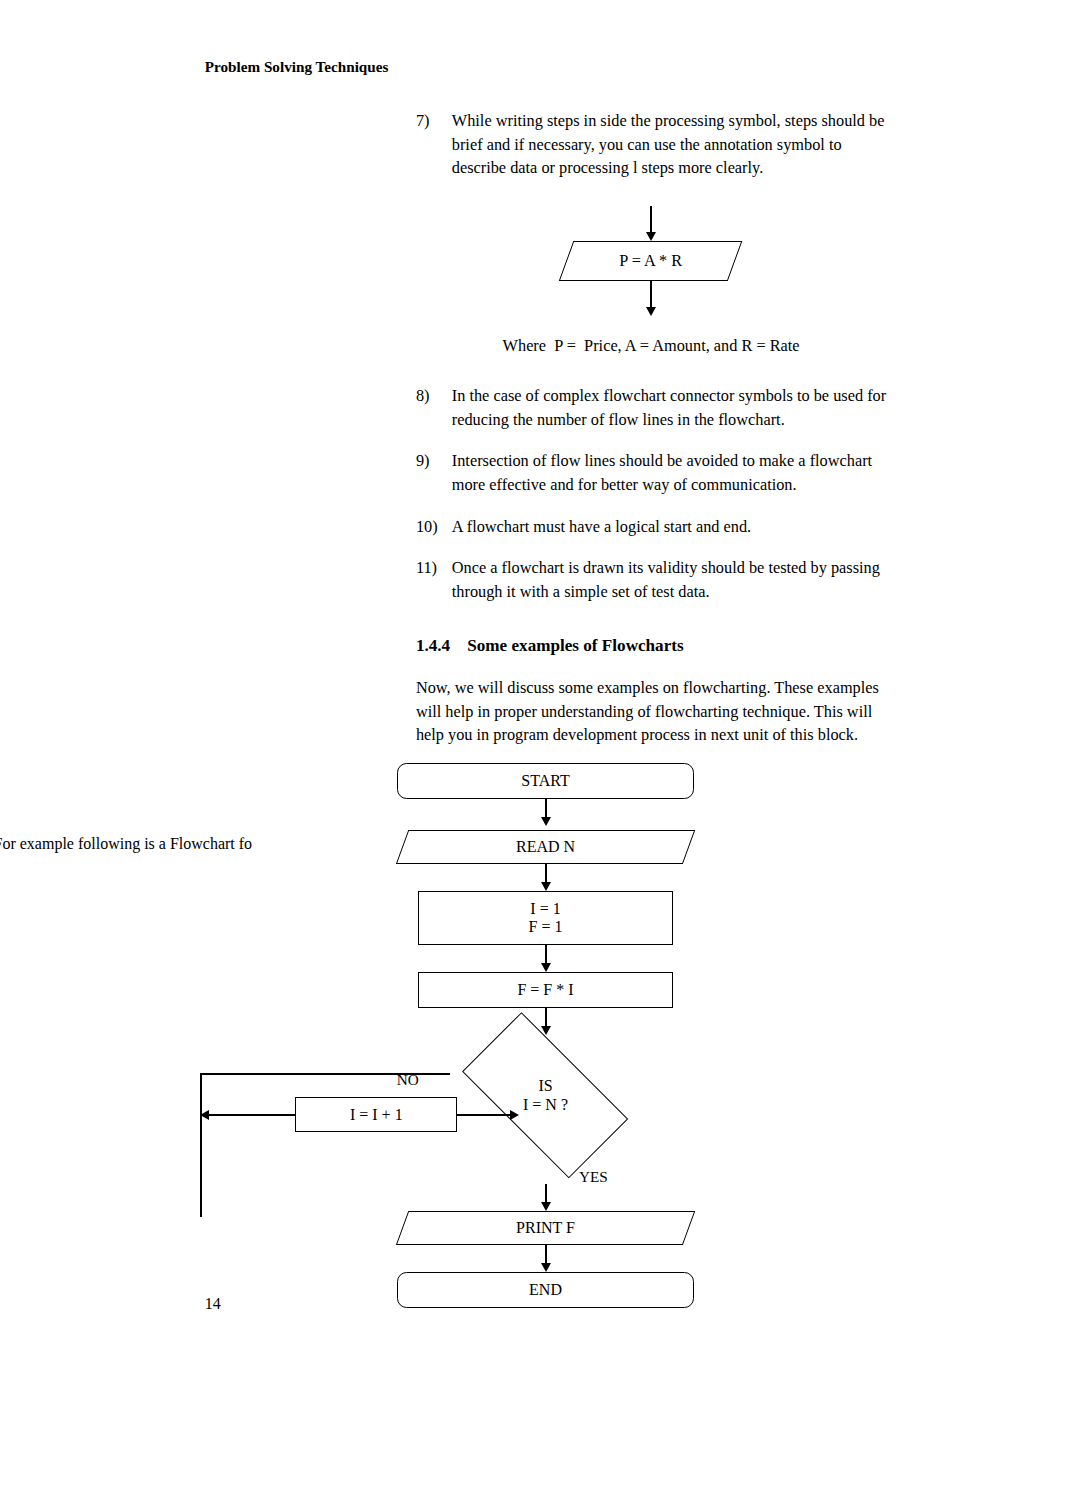Problem Solving Techniques
7) While writing steps in side the processing symbol, steps should be brief and if necessary, you can use the annotation symbol to describe data or processing l steps more clearly.
P = A * R
Where P = Price, A = Amount, and R = Rate
8) In the case of complex flowchart connector symbols to be used for reducing the number of flow lines in the flowchart.
9) Intersection of flow lines should be avoided to make a flowchart more effective and for better way of communication.
10) A flowchart must have a logical start and end.
11) Once a flowchart is drawn its validity should be tested by passing through it with a simple set of test data.
1.4.4 Some examples of Flowcharts
Now, we will discuss some examples on flowcharting. These examples will help in proper understanding of flowcharting technique. This will help you in program development process in next unit of this block.
START
For example following is a Flowchart fo
READ N
I = 1
F = 1
F = F * I
IS
I = N ?
I = I + 1
NO
YES
PRINT F
END
14